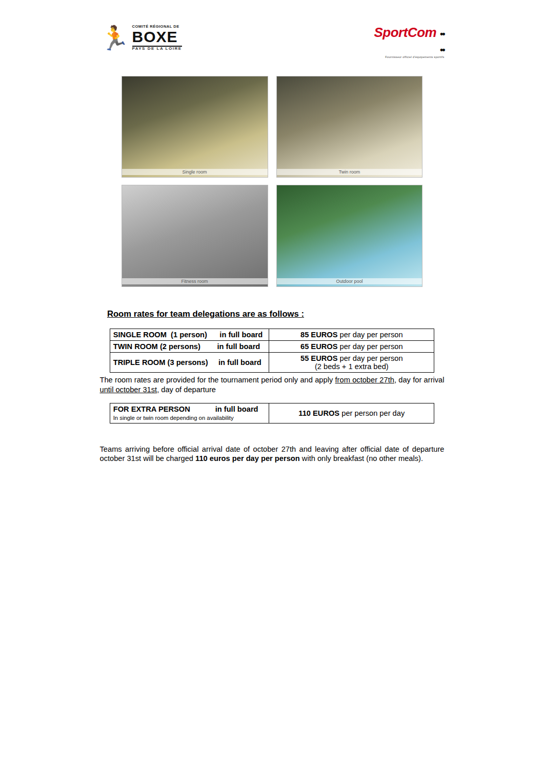🏃
COMITÉ RÉGIONAL DE
BOXE
PAYS DE LA LOIRE
SportCom ••
••
Fournisseur officiel d'équipements sportifs
Single room
Twin room
Fitness room
Outdoor pool
Room rates for team delegations are as follows :
| SINGLE ROOM (1 person) in full board | 85 EUROS per day per person |
| TWIN ROOM (2 persons) in full board | 65 EUROS per day per person |
| TRIPLE ROOM (3 persons) in full board | 55 EUROS per day per person (2 beds + 1 extra bed) |
The room rates are provided for the tournament period only and apply from october 27th, day for arrival until october 31st, day of departure
| FOR EXTRA PERSON in full board In single or twin room depending on availability | 110 EUROS per person per day |
Teams arriving before official arrival date of october 27th and leaving after official date of departure october 31st will be charged 110 euros per day per person with only breakfast (no other meals).